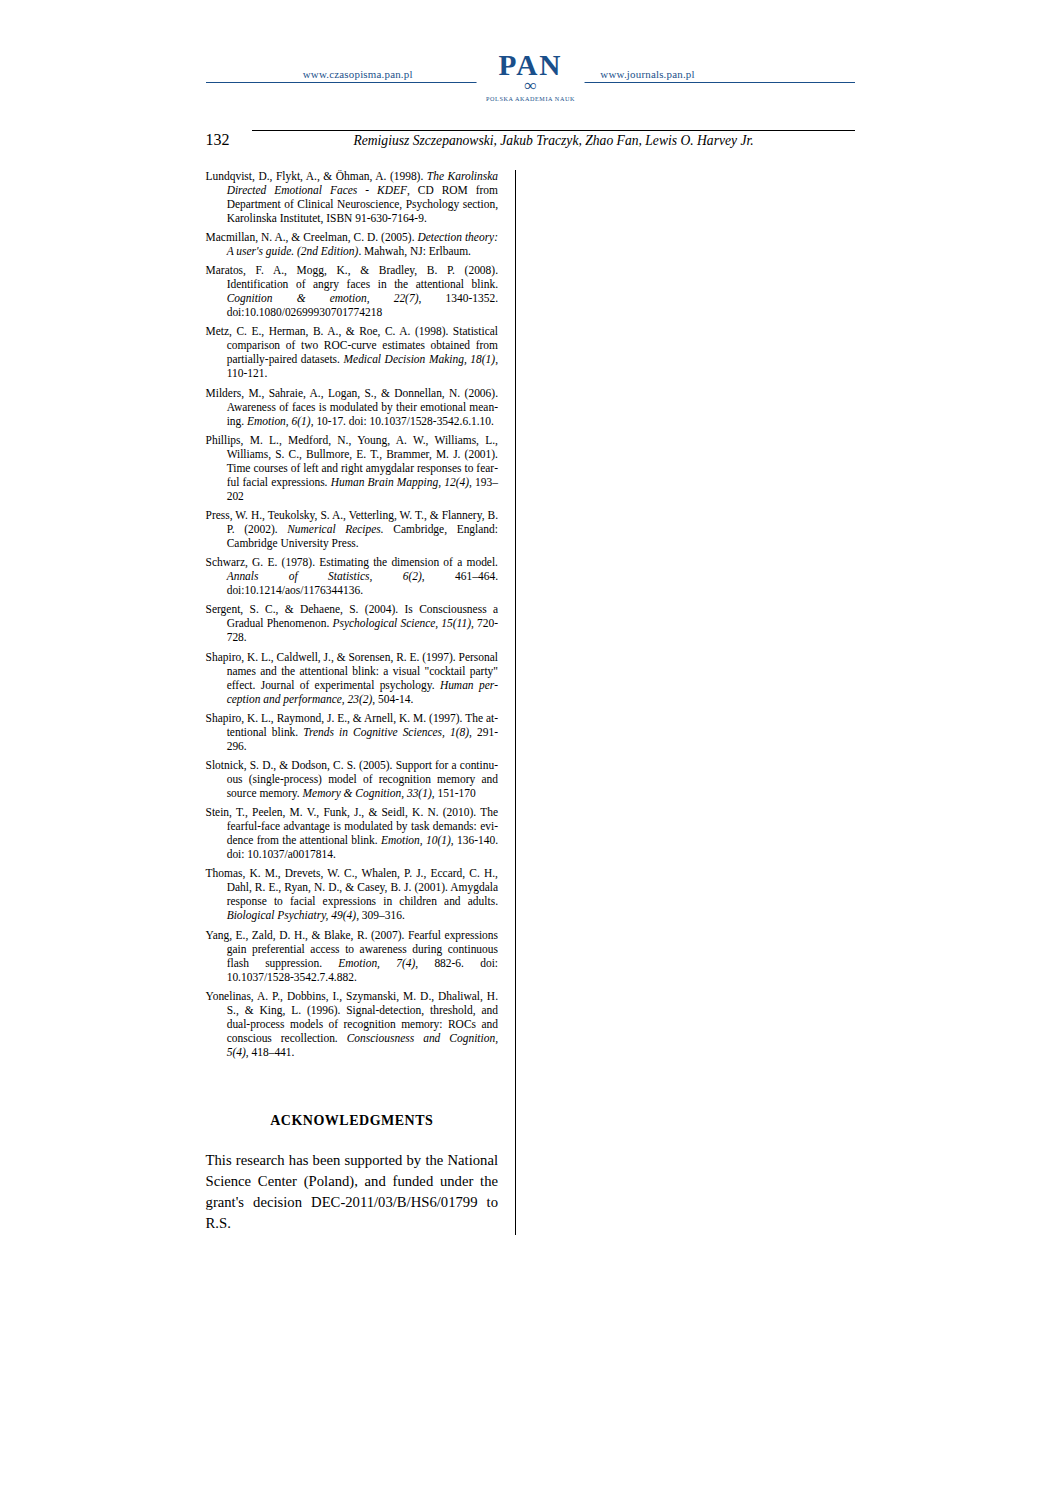www.czasopisma.pan.pl
www.journals.pan.pl
PAN
∞
POLSKA AKADEMIA NAUK
132
Remigiusz Szczepanowski, Jakub Traczyk, Zhao Fan, Lewis O. Harvey Jr.
Lundqvist, D., Flykt, A., & Öhman, A. (1998). The Karolinska Directed Emotional Faces - KDEF, CD ROM from Department of Clinical Neuroscience, Psychology section, Karolinska Institutet, ISBN 91-630-7164-9.
Macmillan, N. A., & Creelman, C. D. (2005). Detection theory: A user's guide. (2nd Edition). Mahwah, NJ: Erlbaum.
Maratos, F. A., Mogg, K., & Bradley, B. P. (2008). Identification of angry faces in the attentional blink. Cognition & emotion, 22(7), 1340-1352. doi:10.1080/02699930701774218
Metz, C. E., Herman, B. A., & Roe, C. A. (1998). Statistical comparison of two ROC-curve estimates obtained from partially-paired datasets. Medical Decision Making, 18(1), 110-121.
Milders, M., Sahraie, A., Logan, S., & Donnellan, N. (2006). Awareness of faces is modulated by their emotional meaning. Emotion, 6(1), 10-17. doi: 10.1037/1528-3542.6.1.10.
Phillips, M. L., Medford, N., Young, A. W., Williams, L., Williams, S. C., Bullmore, E. T., Brammer, M. J. (2001). Time courses of left and right amygdalar responses to fearful facial expressions. Human Brain Mapping, 12(4), 193–202
Press, W. H., Teukolsky, S. A., Vetterling, W. T., & Flannery, B. P. (2002). Numerical Recipes. Cambridge, England: Cambridge University Press.
Schwarz, G. E. (1978). Estimating the dimension of a model. Annals of Statistics, 6(2), 461–464. doi:10.1214/aos/1176344136.
Sergent, S. C., & Dehaene, S. (2004). Is Consciousness a Gradual Phenomenon. Psychological Science, 15(11), 720-728.
Shapiro, K. L., Caldwell, J., & Sorensen, R. E. (1997). Personal names and the attentional blink: a visual "cocktail party" effect. Journal of experimental psychology. Human perception and performance, 23(2), 504-14.
Shapiro, K. L., Raymond, J. E., & Arnell, K. M. (1997). The attentional blink. Trends in Cognitive Sciences, 1(8), 291-296.
Slotnick, S. D., & Dodson, C. S. (2005). Support for a continuous (single-process) model of recognition memory and source memory. Memory & Cognition, 33(1), 151-170
Stein, T., Peelen, M. V., Funk, J., & Seidl, K. N. (2010). The fearful-face advantage is modulated by task demands: evidence from the attentional blink. Emotion, 10(1), 136-140. doi: 10.1037/a0017814.
Thomas, K. M., Drevets, W. C., Whalen, P. J., Eccard, C. H., Dahl, R. E., Ryan, N. D., & Casey, B. J. (2001). Amygdala response to facial expressions in children and adults. Biological Psychiatry, 49(4), 309–316.
Yang, E., Zald, D. H., & Blake, R. (2007). Fearful expressions gain preferential access to awareness during continuous flash suppression. Emotion, 7(4), 882-6. doi: 10.1037/1528-3542.7.4.882.
Yonelinas, A. P., Dobbins, I., Szymanski, M. D., Dhaliwal, H. S., & King, L. (1996). Signal-detection, threshold, and dual-process models of recognition memory: ROCs and conscious recollection. Consciousness and Cognition, 5(4), 418–441.
ACKNOWLEDGMENTS
This research has been supported by the National Science Center (Poland), and funded under the grant's decision DEC-2011/03/B/HS6/01799 to R.S.